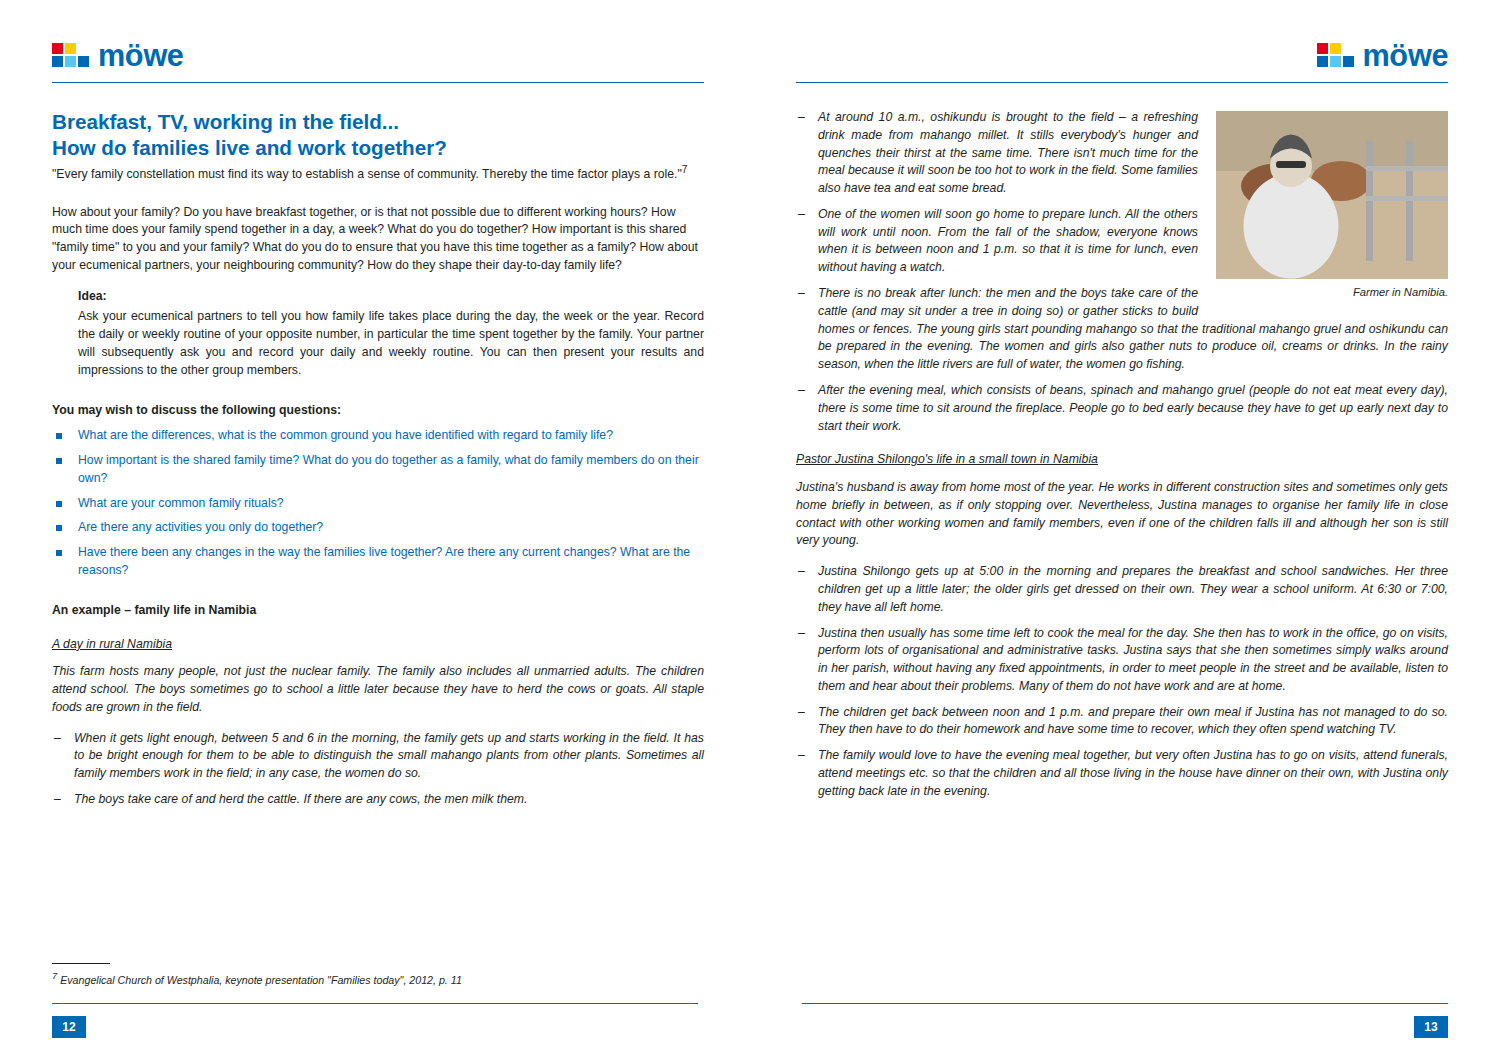möwe
Breakfast, TV, working in the field...How do families live and work together?
"Every family constellation must find its way to establish a sense of community. Thereby the time factor plays a role."7
How about your family? Do you have breakfast together, or is that not possible due to different working hours? How much time does your family spend together in a day, a week? What do you do together? How important is this shared "family time" to you and your family? What do you do to ensure that you have this time together as a family? How about your ecumenical partners, your neighbouring community? How do they shape their day-to-day family life?
Idea:
Ask your ecumenical partners to tell you how family life takes place during the day, the week or the year. Record the daily or weekly routine of your opposite number, in particular the time spent together by the family. Your partner will subsequently ask you and record your daily and weekly routine. You can then present your results and impressions to the other group members.
You may wish to discuss the following questions:
What are the differences, what is the common ground you have identified with regard to family life?
How important is the shared family time? What do you do together as a family, what do family members do on their own?
What are your common family rituals?
Are there any activities you only do together?
Have there been any changes in the way the families live together? Are there any current changes? What are the reasons?
An example – family life in Namibia
A day in rural Namibia
This farm hosts many people, not just the nuclear family. The family also includes all unmarried adults. The children attend school. The boys sometimes go to school a little later because they have to herd the cows or goats. All staple foods are grown in the field.
When it gets light enough, between 5 and 6 in the morning, the family gets up and starts working in the field. It has to be bright enough for them to be able to distinguish the small mahango plants from other plants. Sometimes all family members work in the field; in any case, the women do so.
The boys take care of and herd the cattle. If there are any cows, the men milk them.
7 Evangelical Church of Westphalia, keynote presentation "Families today", 2012, p. 11
12
möwe
Farmer in Namibia.
At around 10 a.m., oshikundu is brought to the field – a refreshing drink made from mahango millet. It stills everybody's hunger and quenches their thirst at the same time. There isn't much time for the meal because it will soon be too hot to work in the field. Some families also have tea and eat some bread.
One of the women will soon go home to prepare lunch. All the others will work until noon. From the fall of the shadow, everyone knows when it is between noon and 1 p.m. so that it is time for lunch, even without having a watch.
There is no break after lunch: the men and the boys take care of the cattle (and may sit under a tree in doing so) or gather sticks to build homes or fences. The young girls start pounding mahango so that the traditional mahango gruel and oshikundu can be prepared in the evening. The women and girls also gather nuts to produce oil, creams or drinks. In the rainy season, when the little rivers are full of water, the women go fishing.
After the evening meal, which consists of beans, spinach and mahango gruel (people do not eat meat every day), there is some time to sit around the fireplace. People go to bed early because they have to get up early next day to start their work.
Pastor Justina Shilongo's life in a small town in Namibia
Justina's husband is away from home most of the year. He works in different construction sites and sometimes only gets home briefly in between, as if only stopping over. Nevertheless, Justina manages to organise her family life in close contact with other working women and family members, even if one of the children falls ill and although her son is still very young.
Justina Shilongo gets up at 5:00 in the morning and prepares the breakfast and school sandwiches. Her three children get up a little later; the older girls get dressed on their own. They wear a school uniform. At 6:30 or 7:00, they have all left home.
Justina then usually has some time left to cook the meal for the day. She then has to work in the office, go on visits, perform lots of organisational and administrative tasks. Justina says that she then sometimes simply walks around in her parish, without having any fixed appointments, in order to meet people in the street and be available, listen to them and hear about their problems. Many of them do not have work and are at home.
The children get back between noon and 1 p.m. and prepare their own meal if Justina has not managed to do so. They then have to do their homework and have some time to recover, which they often spend watching TV.
The family would love to have the evening meal together, but very often Justina has to go on visits, attend funerals, attend meetings etc. so that the children and all those living in the house have dinner on their own, with Justina only getting back late in the evening.
13